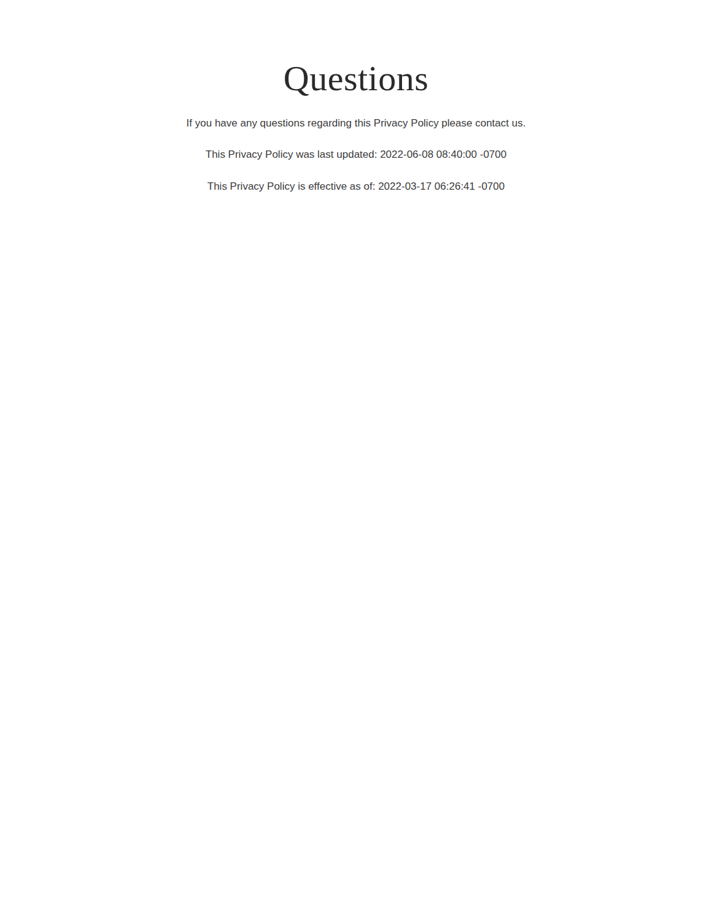Questions
If you have any questions regarding this Privacy Policy please contact us.
This Privacy Policy was last updated: 2022-06-08 08:40:00 -0700
This Privacy Policy is effective as of: 2022-03-17 06:26:41 -0700